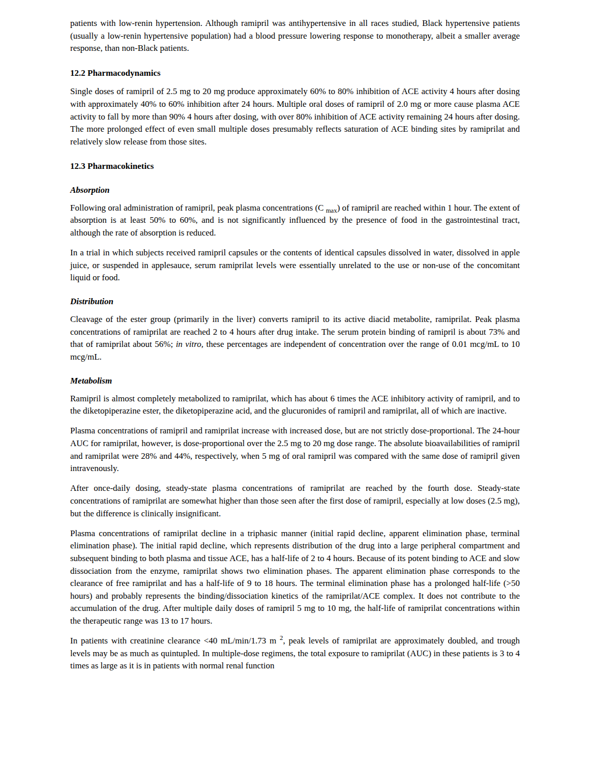patients with low-renin hypertension. Although ramipril was antihypertensive in all races studied, Black hypertensive patients (usually a low-renin hypertensive population) had a blood pressure lowering response to monotherapy, albeit a smaller average response, than non-Black patients.
12.2 Pharmacodynamics
Single doses of ramipril of 2.5 mg to 20 mg produce approximately 60% to 80% inhibition of ACE activity 4 hours after dosing with approximately 40% to 60% inhibition after 24 hours. Multiple oral doses of ramipril of 2.0 mg or more cause plasma ACE activity to fall by more than 90% 4 hours after dosing, with over 80% inhibition of ACE activity remaining 24 hours after dosing. The more prolonged effect of even small multiple doses presumably reflects saturation of ACE binding sites by ramiprilat and relatively slow release from those sites.
12.3 Pharmacokinetics
Absorption
Following oral administration of ramipril, peak plasma concentrations (C max) of ramipril are reached within 1 hour. The extent of absorption is at least 50% to 60%, and is not significantly influenced by the presence of food in the gastrointestinal tract, although the rate of absorption is reduced.
In a trial in which subjects received ramipril capsules or the contents of identical capsules dissolved in water, dissolved in apple juice, or suspended in applesauce, serum ramiprilat levels were essentially unrelated to the use or non-use of the concomitant liquid or food.
Distribution
Cleavage of the ester group (primarily in the liver) converts ramipril to its active diacid metabolite, ramiprilat. Peak plasma concentrations of ramiprilat are reached 2 to 4 hours after drug intake. The serum protein binding of ramipril is about 73% and that of ramiprilat about 56%; in vitro, these percentages are independent of concentration over the range of 0.01 mcg/mL to 10 mcg/mL.
Metabolism
Ramipril is almost completely metabolized to ramiprilat, which has about 6 times the ACE inhibitory activity of ramipril, and to the diketopiperazine ester, the diketopiperazine acid, and the glucuronides of ramipril and ramiprilat, all of which are inactive.
Plasma concentrations of ramipril and ramiprilat increase with increased dose, but are not strictly dose-proportional. The 24-hour AUC for ramiprilat, however, is dose-proportional over the 2.5 mg to 20 mg dose range. The absolute bioavailabilities of ramipril and ramiprilat were 28% and 44%, respectively, when 5 mg of oral ramipril was compared with the same dose of ramipril given intravenously.
After once-daily dosing, steady-state plasma concentrations of ramiprilat are reached by the fourth dose. Steady-state concentrations of ramiprilat are somewhat higher than those seen after the first dose of ramipril, especially at low doses (2.5 mg), but the difference is clinically insignificant.
Plasma concentrations of ramiprilat decline in a triphasic manner (initial rapid decline, apparent elimination phase, terminal elimination phase). The initial rapid decline, which represents distribution of the drug into a large peripheral compartment and subsequent binding to both plasma and tissue ACE, has a half-life of 2 to 4 hours. Because of its potent binding to ACE and slow dissociation from the enzyme, ramiprilat shows two elimination phases. The apparent elimination phase corresponds to the clearance of free ramiprilat and has a half-life of 9 to 18 hours. The terminal elimination phase has a prolonged half-life (>50 hours) and probably represents the binding/dissociation kinetics of the ramiprilat/ACE complex. It does not contribute to the accumulation of the drug. After multiple daily doses of ramipril 5 mg to 10 mg, the half-life of ramiprilat concentrations within the therapeutic range was 13 to 17 hours.
In patients with creatinine clearance <40 mL/min/1.73 m 2, peak levels of ramiprilat are approximately doubled, and trough levels may be as much as quintupled. In multiple-dose regimens, the total exposure to ramiprilat (AUC) in these patients is 3 to 4 times as large as it is in patients with normal renal function